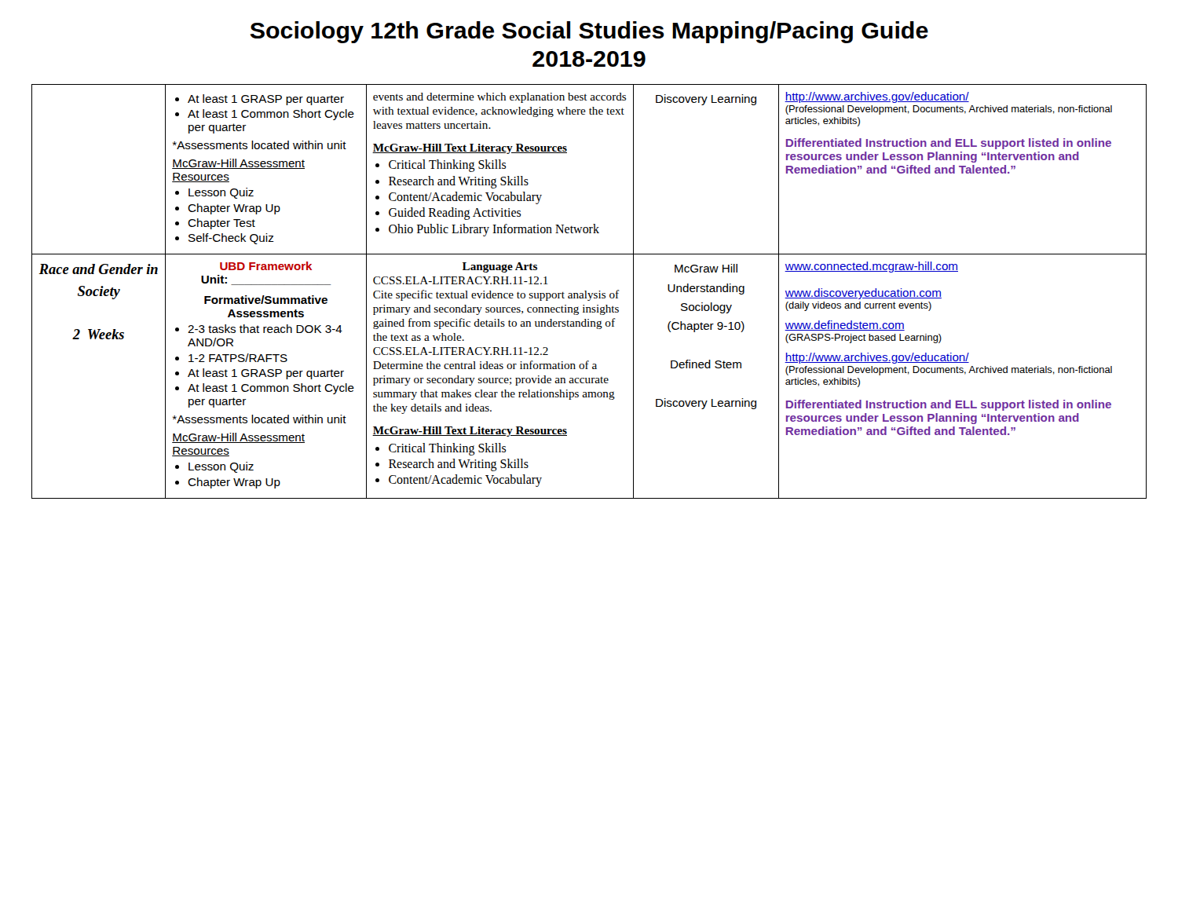Sociology 12th Grade Social Studies Mapping/Pacing Guide 2018-2019
| | At least 1 GRASP per quarter At least 1 Common Short Cycle per quarter *Assessments located within unit McGraw-Hill Assessment Resources Lesson Quiz Chapter Wrap Up Chapter Test Self-Check Quiz | events and determine which explanation best accords with textual evidence, acknowledging where the text leaves matters uncertain. McGraw-Hill Text Literacy Resources Critical Thinking Skills Research and Writing Skills Content/Academic Vocabulary Guided Reading Activities Ohio Public Library Information Network | Discovery Learning | http://www.archives.gov/education/ (Professional Development, Documents, Archived materials, non-fictional articles, exhibits) Differentiated Instruction and ELL support listed in online resources under Lesson Planning “Intervention and Remediation” and “Gifted and Talented.” |
| Race and Gender in Society 2 Weeks | UBD Framework Unit: _______________ Formative/Summative Assessments 2-3 tasks that reach DOK 3-4 AND/OR 1-2 FATPS/RAFTS At least 1 GRASP per quarter At least 1 Common Short Cycle per quarter *Assessments located within unit McGraw-Hill Assessment Resources Lesson Quiz Chapter Wrap Up | Language Arts CCSS.ELA-LITERACY.RH.11-12.1 Cite specific textual evidence to support analysis of primary and secondary sources, connecting insights gained from specific details to an understanding of the text as a whole. CCSS.ELA-LITERACY.RH.11-12.2 Determine the central ideas or information of a primary or secondary source; provide an accurate summary that makes clear the relationships among the key details and ideas. McGraw-Hill Text Literacy Resources Critical Thinking Skills Research and Writing Skills Content/Academic Vocabulary | McGraw Hill Understanding Sociology (Chapter 9-10) Defined Stem Discovery Learning | www.connected.mcgraw-hill.com www.discoveryeducation.com (daily videos and current events) www.definedstem.com (GRASPS-Project based Learning) http://www.archives.gov/education/ (Professional Development, Documents, Archived materials, non-fictional articles, exhibits) Differentiated Instruction and ELL support listed in online resources under Lesson Planning “Intervention and Remediation” and “Gifted and Talented.” |